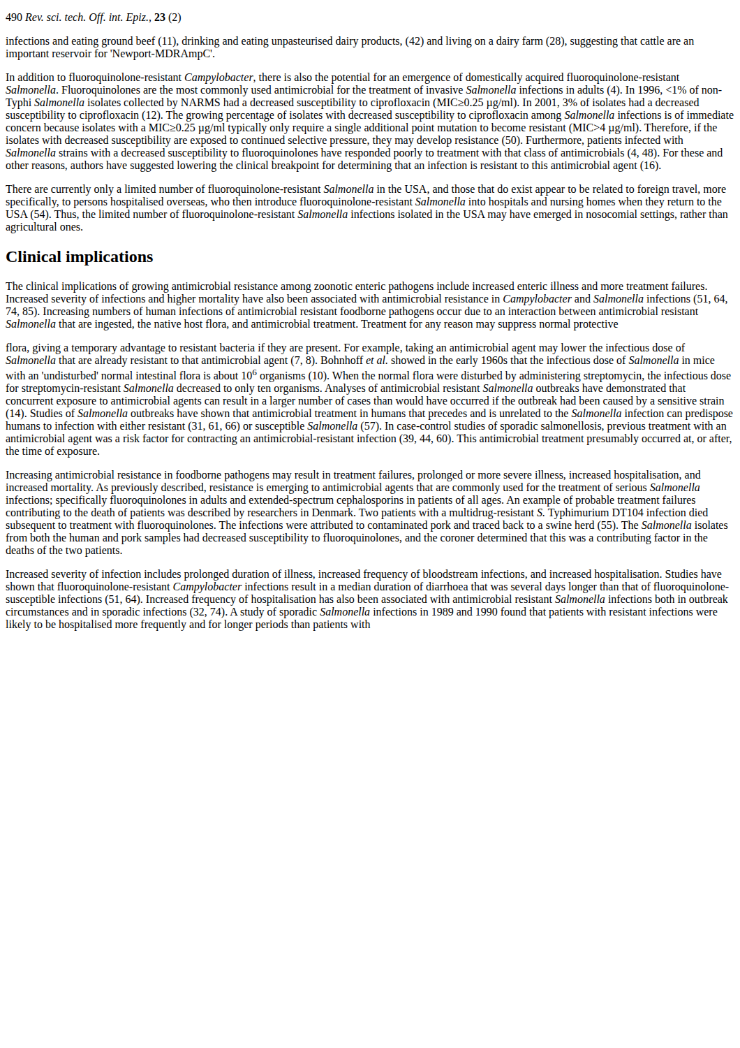490 Rev. sci. tech. Off. int. Epiz., 23 (2)
infections and eating ground beef (11), drinking and eating unpasteurised dairy products, (42) and living on a dairy farm (28), suggesting that cattle are an important reservoir for 'Newport-MDRAmpC'.
In addition to fluoroquinolone-resistant Campylobacter, there is also the potential for an emergence of domestically acquired fluoroquinolone-resistant Salmonella. Fluoroquinolones are the most commonly used antimicrobial for the treatment of invasive Salmonella infections in adults (4). In 1996, <1% of non-Typhi Salmonella isolates collected by NARMS had a decreased susceptibility to ciprofloxacin (MIC≥0.25 µg/ml). In 2001, 3% of isolates had a decreased susceptibility to ciprofloxacin (12). The growing percentage of isolates with decreased susceptibility to ciprofloxacin among Salmonella infections is of immediate concern because isolates with a MIC≥0.25 µg/ml typically only require a single additional point mutation to become resistant (MIC>4 µg/ml). Therefore, if the isolates with decreased susceptibility are exposed to continued selective pressure, they may develop resistance (50). Furthermore, patients infected with Salmonella strains with a decreased susceptibility to fluoroquinolones have responded poorly to treatment with that class of antimicrobials (4, 48). For these and other reasons, authors have suggested lowering the clinical breakpoint for determining that an infection is resistant to this antimicrobial agent (16).
There are currently only a limited number of fluoroquinolone-resistant Salmonella in the USA, and those that do exist appear to be related to foreign travel, more specifically, to persons hospitalised overseas, who then introduce fluoroquinolone-resistant Salmonella into hospitals and nursing homes when they return to the USA (54). Thus, the limited number of fluoroquinolone-resistant Salmonella infections isolated in the USA may have emerged in nosocomial settings, rather than agricultural ones.
Clinical implications
The clinical implications of growing antimicrobial resistance among zoonotic enteric pathogens include increased enteric illness and more treatment failures. Increased severity of infections and higher mortality have also been associated with antimicrobial resistance in Campylobacter and Salmonella infections (51, 64, 74, 85). Increasing numbers of human infections of antimicrobial resistant foodborne pathogens occur due to an interaction between antimicrobial resistant Salmonella that are ingested, the native host flora, and antimicrobial treatment. Treatment for any reason may suppress normal protective
flora, giving a temporary advantage to resistant bacteria if they are present. For example, taking an antimicrobial agent may lower the infectious dose of Salmonella that are already resistant to that antimicrobial agent (7, 8). Bohnhoff et al. showed in the early 1960s that the infectious dose of Salmonella in mice with an 'undisturbed' normal intestinal flora is about 106 organisms (10). When the normal flora were disturbed by administering streptomycin, the infectious dose for streptomycin-resistant Salmonella decreased to only ten organisms. Analyses of antimicrobial resistant Salmonella outbreaks have demonstrated that concurrent exposure to antimicrobial agents can result in a larger number of cases than would have occurred if the outbreak had been caused by a sensitive strain (14). Studies of Salmonella outbreaks have shown that antimicrobial treatment in humans that precedes and is unrelated to the Salmonella infection can predispose humans to infection with either resistant (31, 61, 66) or susceptible Salmonella (57). In case-control studies of sporadic salmonellosis, previous treatment with an antimicrobial agent was a risk factor for contracting an antimicrobial-resistant infection (39, 44, 60). This antimicrobial treatment presumably occurred at, or after, the time of exposure.
Increasing antimicrobial resistance in foodborne pathogens may result in treatment failures, prolonged or more severe illness, increased hospitalisation, and increased mortality. As previously described, resistance is emerging to antimicrobial agents that are commonly used for the treatment of serious Salmonella infections; specifically fluoroquinolones in adults and extended-spectrum cephalosporins in patients of all ages. An example of probable treatment failures contributing to the death of patients was described by researchers in Denmark. Two patients with a multidrug-resistant S. Typhimurium DT104 infection died subsequent to treatment with fluoroquinolones. The infections were attributed to contaminated pork and traced back to a swine herd (55). The Salmonella isolates from both the human and pork samples had decreased susceptibility to fluoroquinolones, and the coroner determined that this was a contributing factor in the deaths of the two patients.
Increased severity of infection includes prolonged duration of illness, increased frequency of bloodstream infections, and increased hospitalisation. Studies have shown that fluoroquinolone-resistant Campylobacter infections result in a median duration of diarrhoea that was several days longer than that of fluoroquinolone-susceptible infections (51, 64). Increased frequency of hospitalisation has also been associated with antimicrobial resistant Salmonella infections both in outbreak circumstances and in sporadic infections (32, 74). A study of sporadic Salmonella infections in 1989 and 1990 found that patients with resistant infections were likely to be hospitalised more frequently and for longer periods than patients with